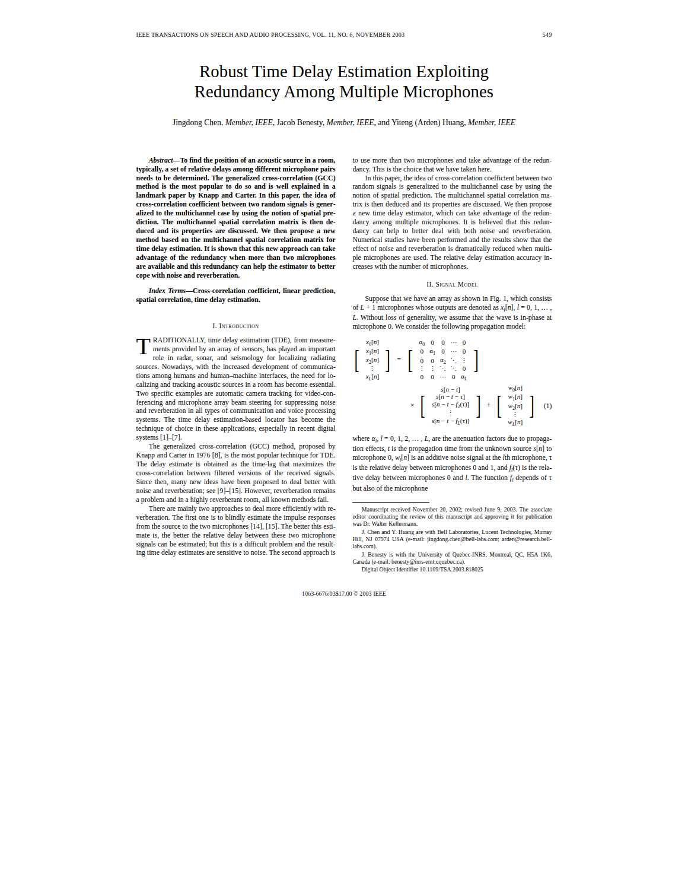IEEE TRANSACTIONS ON SPEECH AND AUDIO PROCESSING, VOL. 11, NO. 6, NOVEMBER 2003 549
Robust Time Delay Estimation Exploiting
Redundancy Among Multiple Microphones
Jingdong Chen, Member, IEEE, Jacob Benesty, Member, IEEE, and Yiteng (Arden) Huang, Member, IEEE
Abstract—To find the position of an acoustic source in a room, typically, a set of relative delays among different microphone pairs needs to be determined. The generalized cross-correlation (GCC) method is the most popular to do so and is well explained in a landmark paper by Knapp and Carter. In this paper, the idea of cross-correlation coefficient between two random signals is generalized to the multichannel case by using the notion of spatial prediction. The multichannel spatial correlation matrix is then deduced and its properties are discussed. We then propose a new method based on the multichannel spatial correlation matrix for time delay estimation. It is shown that this new approach can take advantage of the redundancy when more than two microphones are available and this redundancy can help the estimator to better cope with noise and reverberation.
Index Terms—Cross-correlation coefficient, linear prediction, spatial correlation, time delay estimation.
I. Introduction
TRADITIONALLY, time delay estimation (TDE), from measurements provided by an array of sensors, has played an important role in radar, sonar, and seismology for localizing radiating sources. Nowadays, with the increased development of communications among humans and human–machine interfaces, the need for localizing and tracking acoustic sources in a room has become essential. Two specific examples are automatic camera tracking for video-conferencing and microphone array beam steering for suppressing noise and reverberation in all types of communication and voice processing systems. The time delay estimation-based locator has become the technique of choice in these applications, especially in recent digital systems [1]–[7].
The generalized cross-correlation (GCC) method, proposed by Knapp and Carter in 1976 [8], is the most popular technique for TDE. The delay estimate is obtained as the time-lag that maximizes the cross-correlation between filtered versions of the received signals. Since then, many new ideas have been proposed to deal better with noise and reverberation; see [9]–[15]. However, reverberation remains a problem and in a highly reverberant room, all known methods fail.
There are mainly two approaches to deal more efficiently with reverberation. The first one is to blindly estimate the impulse responses from the source to the two microphones [14], [15]. The better this estimate is, the better the relative delay between these two microphone signals can be estimated; but this is a difficult problem and the resulting time delay estimates are sensitive to noise. The second approach is to use more than two microphones and take advantage of the redundancy. This is the choice that we have taken here.
In this paper, the idea of cross-correlation coefficient between two random signals is generalized to the multichannel case by using the notion of spatial prediction. The multichannel spatial correlation matrix is then deduced and its properties are discussed. We then propose a new time delay estimator, which can take advantage of the redundancy among multiple microphones. It is believed that this redundancy can help to better deal with both noise and reverberation. Numerical studies have been performed and the results show that the effect of noise and reverberation is dramatically reduced when multiple microphones are used. The relative delay estimation accuracy increases with the number of microphones.
II. Signal Model
Suppose that we have an array as shown in Fig. 1, which consists of L + 1 microphones whose outputs are denoted as xl[n], l = 0, 1, … , L. Without loss of generality, we assume that the wave is in-phase at microphone 0. We consider the following propagation model:
[
| x 0 [ n ] |
| x 1 [ n ] |
| x 2 [ n ] |
| ⋮ |
| x L [ n ] |
] = [
| α 0 | 0 | 0 | ··· | 0 |
| 0 | α 1 | 0 | ··· | 0 |
| 0 | 0 | α 2 | ⋱ | ⋮ |
| ⋮ | ⋮ | ⋱ | ⋱ | 0 |
| 0 | 0 | ··· | 0 | α L |
]
× [
| s [ n − t ] |
| s [ n − t − τ] |
| s [ n − t − f 2 (τ)] |
| ⋮ |
| s [ n − t − f L (τ)] |
] + [
| w 0 [ n ] |
| w 1 [ n ] |
| w 2 [ n ] |
| ⋮ |
| w L [ n ] |
] (1)
where αl, l = 0, 1, 2, … , L, are the attenuation factors due to propagation effects, t is the propagation time from the unknown source s[n] to microphone 0, wl[n] is an additive noise signal at the lth microphone, τ is the relative delay between microphones 0 and 1, and fl(τ) is the relative delay between microphones 0 and l. The function fl depends of τ but also of the microphone
Manuscript received November 20, 2002; revised June 9, 2003. The associate editor coordinating the review of this manuscript and approving it for publication was Dr. Walter Kellermann.
J. Chen and Y. Huang are with Bell Laboratories, Lucent Technologies, Murray Hill, NJ 07974 USA (e-mail: jingdong.chen@bell-labs.com; arden@research.bell-labs.com).
J. Benesty is with the University of Quebec-INRS, Montreal, QC, H5A 1K6, Canada (e-mail: benesty@inrs-emt.uquebec.ca).
Digital Object Identifier 10.1109/TSA.2003.818025
1063-6676/03$17.00 © 2003 IEEE